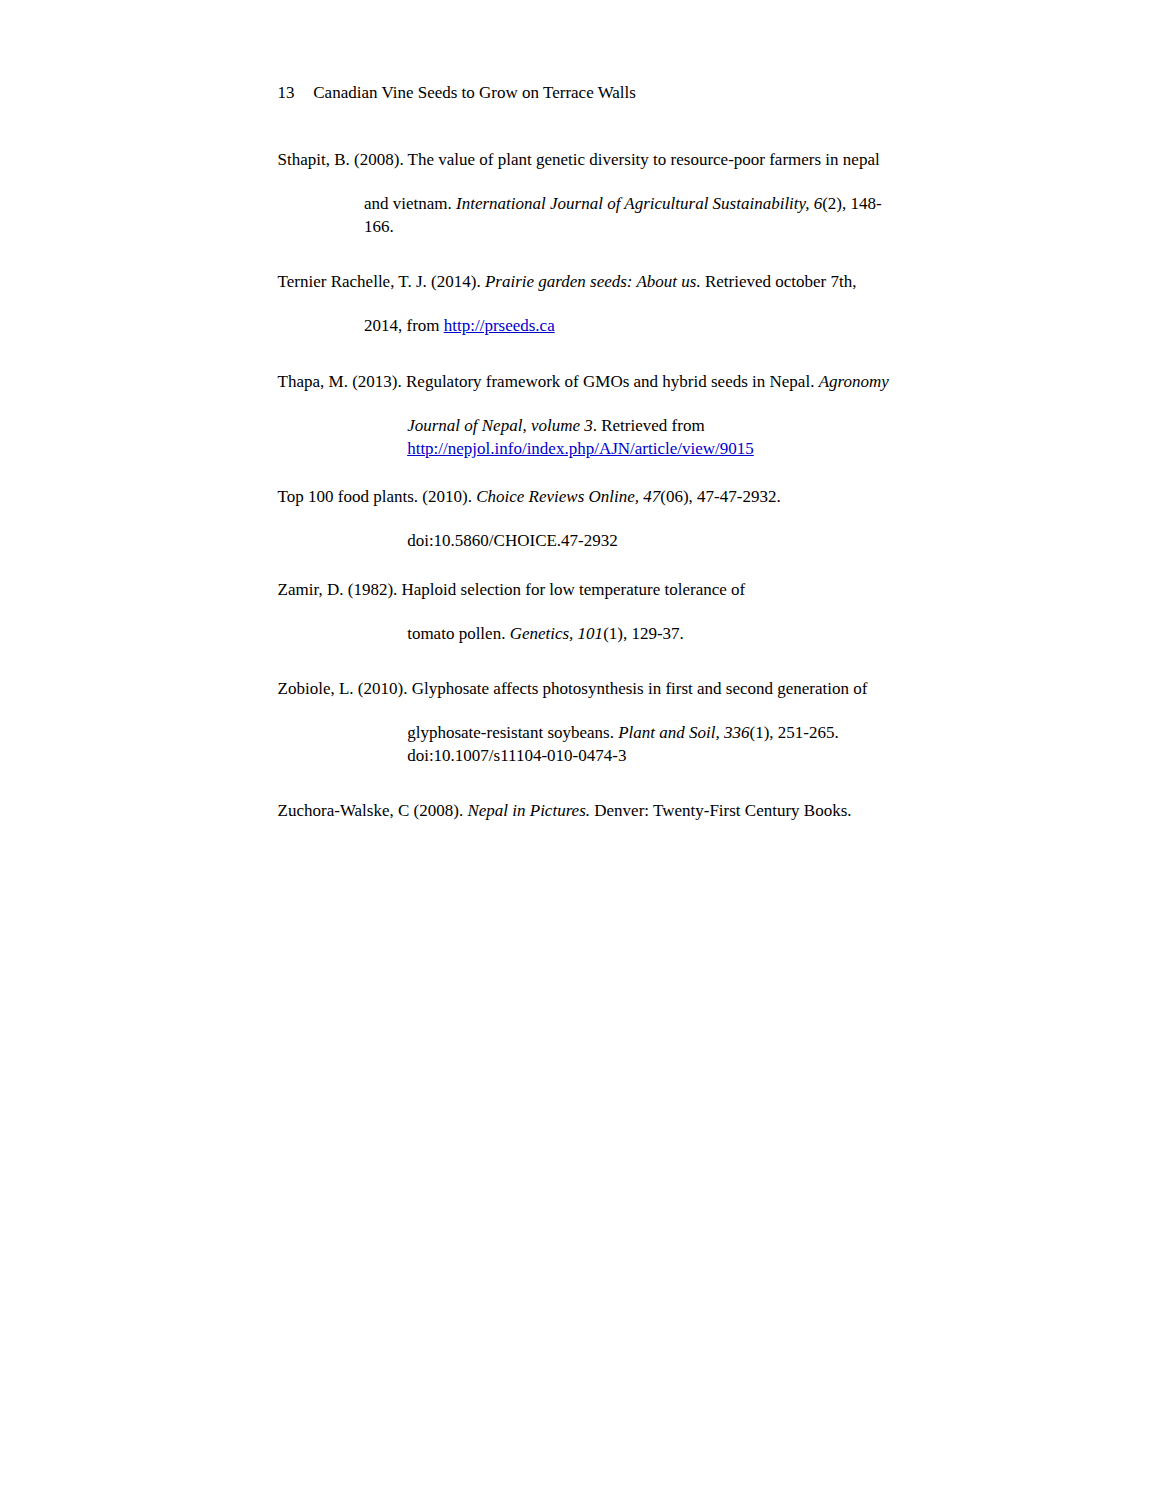13 Canadian Vine Seeds to Grow on Terrace Walls
Sthapit, B. (2008). The value of plant genetic diversity to resource-poor farmers in nepal and vietnam. International Journal of Agricultural Sustainability, 6(2), 148-166.
Ternier Rachelle, T. J. (2014). Prairie garden seeds: About us. Retrieved october 7th, 2014, from http://prseeds.ca
Thapa, M. (2013). Regulatory framework of GMOs and hybrid seeds in Nepal. Agronomy Journal of Nepal, volume 3. Retrieved from
http://nepjol.info/index.php/AJN/article/view/9015
Top 100 food plants. (2010). Choice Reviews Online, 47(06), 47-47-2932. doi:10.5860/CHOICE.47-2932
Zamir, D. (1982). Haploid selection for low temperature tolerance of tomato pollen. Genetics, 101(1), 129-37.
Zobiole, L. (2010). Glyphosate affects photosynthesis in first and second generation of glyphosate-resistant soybeans. Plant and Soil, 336(1), 251-265.
doi:10.1007/s11104-010-0474-3
Zuchora-Walske, C (2008). Nepal in Pictures. Denver: Twenty-First Century Books.